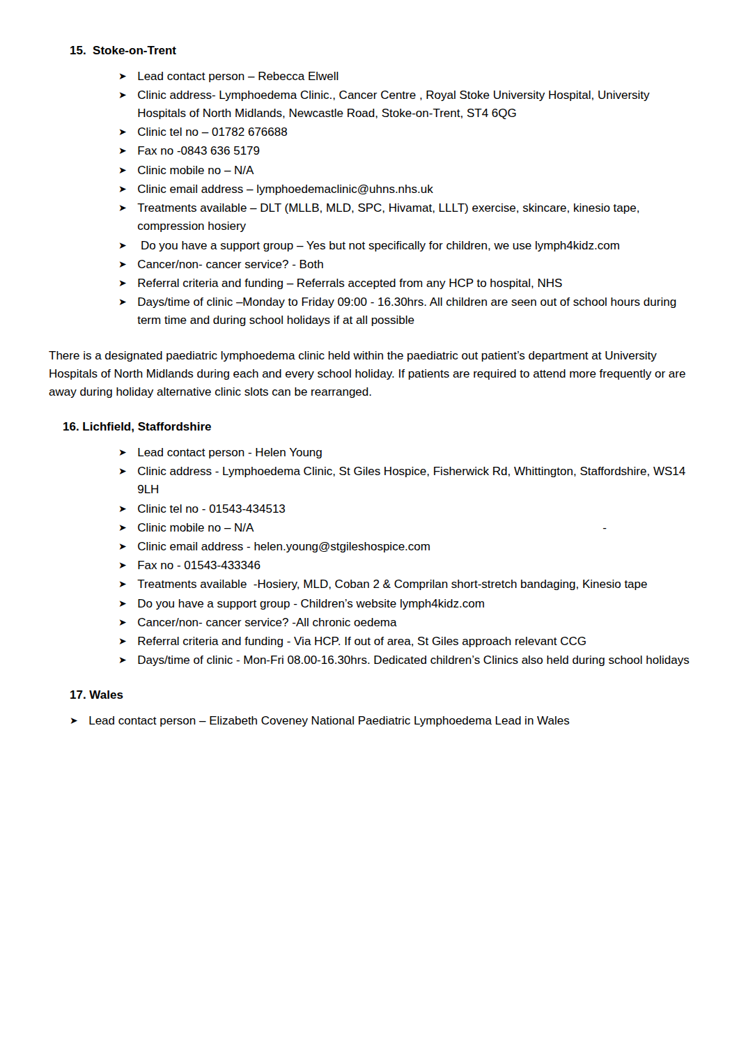15. Stoke-on-Trent
Lead contact person – Rebecca Elwell
Clinic address- Lymphoedema Clinic., Cancer Centre , Royal Stoke University Hospital, University Hospitals of North Midlands, Newcastle Road, Stoke-on-Trent, ST4 6QG
Clinic tel no – 01782 676688
Fax no -0843 636 5179
Clinic mobile no – N/A
Clinic email address – lymphoedemaclinic@uhns.nhs.uk
Treatments available – DLT (MLLB, MLD, SPC, Hivamat, LLLT) exercise, skincare, kinesio tape, compression hosiery
Do you have a support group – Yes but not specifically for children, we use lymph4kidz.com
Cancer/non- cancer service? - Both
Referral criteria and funding – Referrals accepted from any HCP to hospital, NHS
Days/time of clinic –Monday to Friday 09:00 - 16.30hrs. All children are seen out of school hours during term time and during school holidays if at all possible
There is a designated paediatric lymphoedema clinic held within the paediatric out patient’s department at University Hospitals of North Midlands during each and every school holiday. If patients are required to attend more frequently or are away during holiday alternative clinic slots can be rearranged.
16. Lichfield, Staffordshire
Lead contact person - Helen Young
Clinic address - Lymphoedema Clinic, St Giles Hospice, Fisherwick Rd, Whittington, Staffordshire, WS14 9LH
Clinic tel no - 01543-434513
Clinic mobile no – N/A-
Clinic email address - helen.young@stgileshospice.com
Fax no - 01543-433346
Treatments available -Hosiery, MLD, Coban 2 & Comprilan short-stretch bandaging, Kinesio tape
Do you have a support group - Children’s website lymph4kidz.com
Cancer/non- cancer service? -All chronic oedema
Referral criteria and funding - Via HCP. If out of area, St Giles approach relevant CCG
Days/time of clinic - Mon-Fri 08.00-16.30hrs. Dedicated children’s Clinics also held during school holidays
17. Wales
Lead contact person – Elizabeth Coveney National Paediatric Lymphoedema Lead in Wales